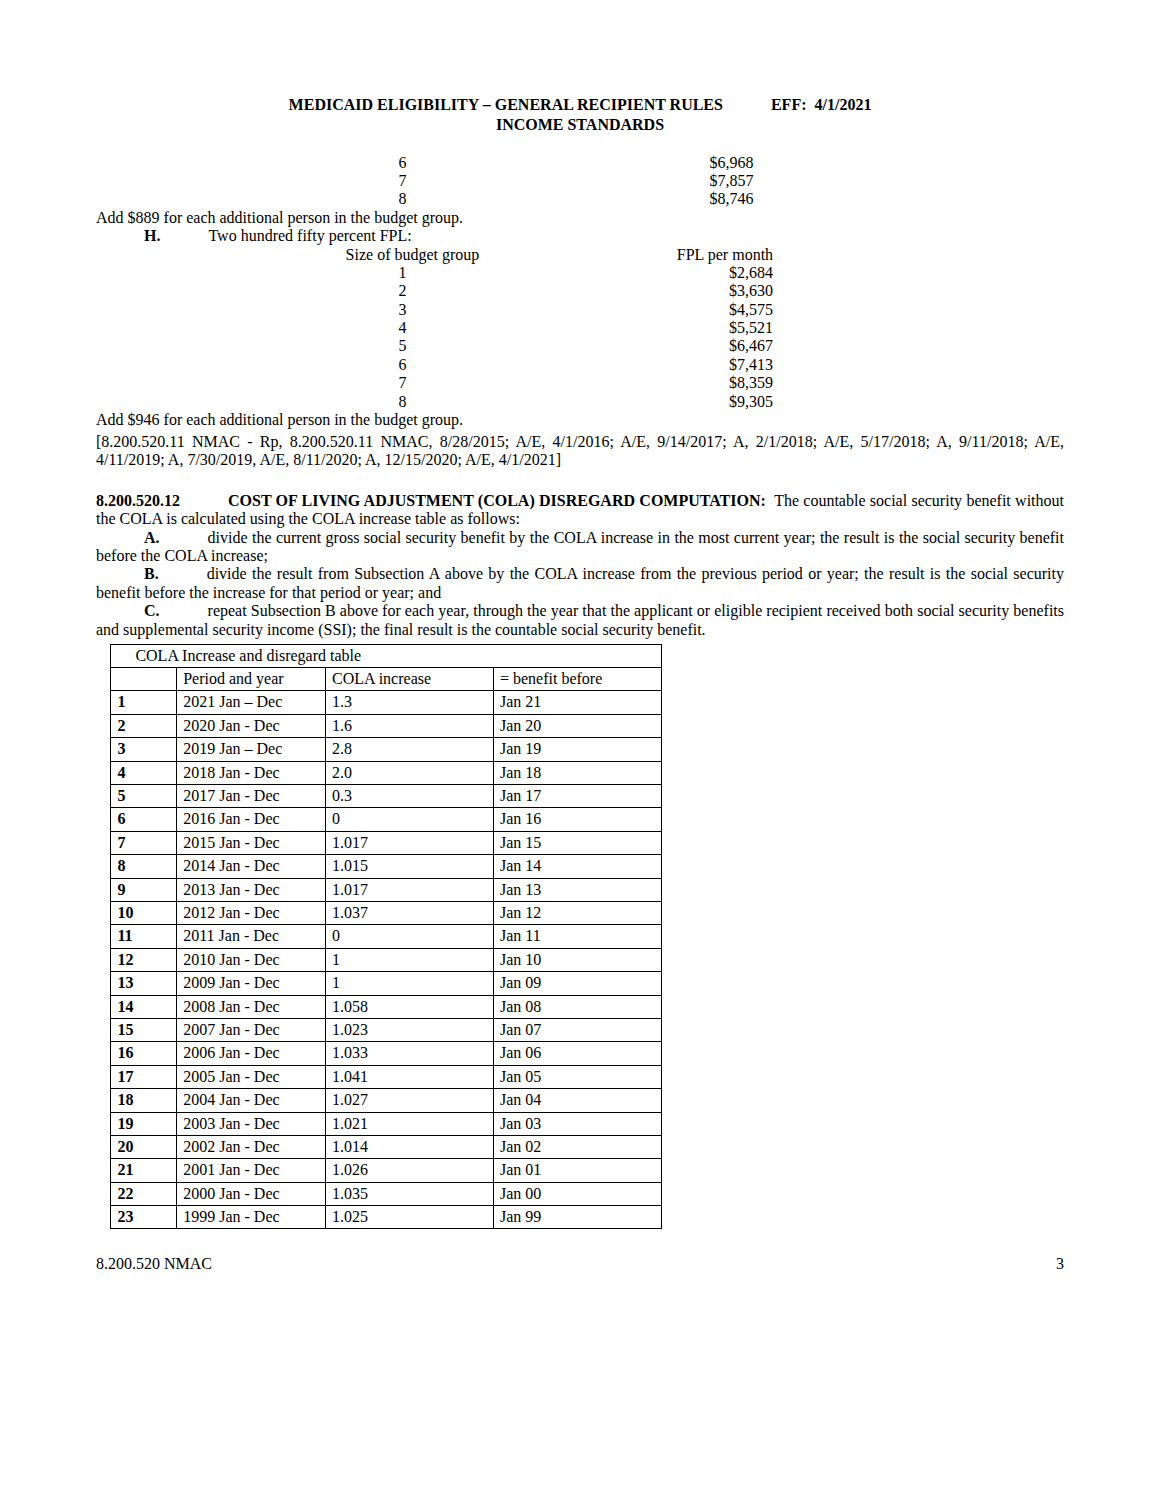MEDICAID ELIGIBILITY – GENERAL RECIPIENT RULES EFF: 4/1/2021
INCOME STANDARDS
| 6 | $6,968 |
| 7 | $7,857 |
| 8 | $8,746 |
Add $889 for each additional person in the budget group.
H.   Two hundred fifty percent FPL:
| Size of budget group | FPL per month |
| 1 | $2,684 |
| 2 | $3,630 |
| 3 | $4,575 |
| 4 | $5,521 |
| 5 | $6,467 |
| 6 | $7,413 |
| 7 | $8,359 |
| 8 | $9,305 |
Add $946 for each additional person in the budget group.
[8.200.520.11 NMAC - Rp, 8.200.520.11 NMAC, 8/28/2015; A/E, 4/1/2016; A/E, 9/14/2017; A, 2/1/2018; A/E, 5/17/2018; A, 9/11/2018; A/E, 4/11/2019; A, 7/30/2019, A/E, 8/11/2020; A, 12/15/2020; A/E, 4/1/2021]
8.200.520.12   COST OF LIVING ADJUSTMENT (COLA) DISREGARD COMPUTATION: The countable social security benefit without the COLA is calculated using the COLA increase table as follows:
A.   divide the current gross social security benefit by the COLA increase in the most current year; the result is the social security benefit before the COLA increase;
B.   divide the result from Subsection A above by the COLA increase from the previous period or year; the result is the social security benefit before the increase for that period or year; and
C.   repeat Subsection B above for each year, through the year that the applicant or eligible recipient received both social security benefits and supplemental security income (SSI); the final result is the countable social security benefit.
| COLA Increase and disregard table |
| | Period and year | COLA increase | = benefit before |
| 1 | 2021 Jan – Dec | 1.3 | Jan 21 |
| 2 | 2020 Jan - Dec | 1.6 | Jan 20 |
| 3 | 2019 Jan – Dec | 2.8 | Jan 19 |
| 4 | 2018 Jan - Dec | 2.0 | Jan 18 |
| 5 | 2017 Jan - Dec | 0.3 | Jan 17 |
| 6 | 2016 Jan - Dec | 0 | Jan 16 |
| 7 | 2015 Jan - Dec | 1.017 | Jan 15 |
| 8 | 2014 Jan - Dec | 1.015 | Jan 14 |
| 9 | 2013 Jan - Dec | 1.017 | Jan 13 |
| 10 | 2012 Jan - Dec | 1.037 | Jan 12 |
| 11 | 2011 Jan - Dec | 0 | Jan 11 |
| 12 | 2010 Jan - Dec | 1 | Jan 10 |
| 13 | 2009 Jan - Dec | 1 | Jan 09 |
| 14 | 2008 Jan - Dec | 1.058 | Jan 08 |
| 15 | 2007 Jan - Dec | 1.023 | Jan 07 |
| 16 | 2006 Jan - Dec | 1.033 | Jan 06 |
| 17 | 2005 Jan - Dec | 1.041 | Jan 05 |
| 18 | 2004 Jan - Dec | 1.027 | Jan 04 |
| 19 | 2003 Jan - Dec | 1.021 | Jan 03 |
| 20 | 2002 Jan - Dec | 1.014 | Jan 02 |
| 21 | 2001 Jan - Dec | 1.026 | Jan 01 |
| 22 | 2000 Jan - Dec | 1.035 | Jan 00 |
| 23 | 1999 Jan - Dec | 1.025 | Jan 99 |
8.200.520 NMAC 3